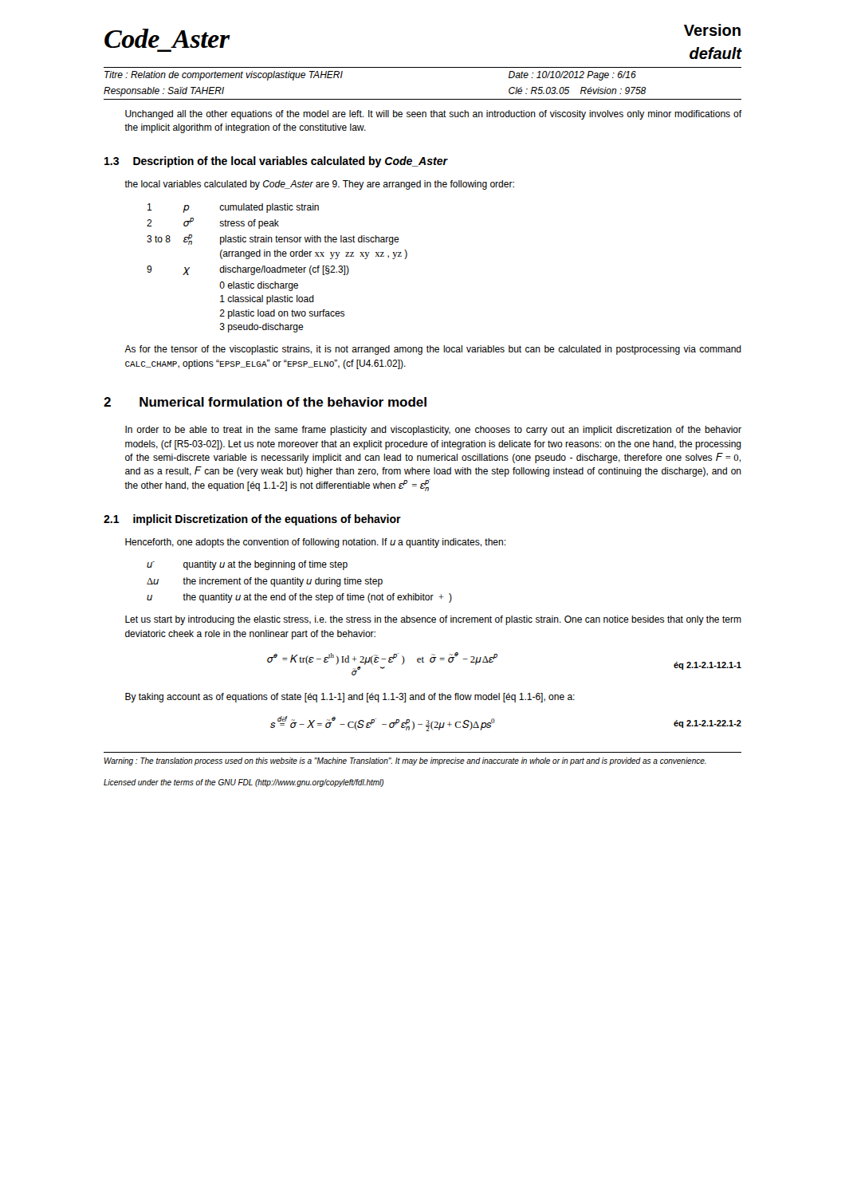| Code_Aster | Version default |
| Titre : Relation de comportement viscoplastique TAHERI | Date : 10/10/2012 Page : 6/16 |
| Responsable : Saïd TAHERI | Clé : R5.03.05 Révision : 9758 |
Unchanged all the other equations of the model are left. It will be seen that such an introduction of viscosity involves only minor modifications of the implicit algorithm of integration of the constitutive law.
1.3 Description of the local variables calculated by Code_Aster
the local variables calculated by Code_Aster are 9. They are arranged in the following order:
| 1 | p | cumulated plastic strain |
| 2 | σ p | stress of peak |
| 3 to 8 | ε n p | plastic strain tensor with the last discharge (arranged in the order xx yy zz xy xz , yz ) |
| 9 | χ | discharge/loadmeter (cf [§2.3]) 0 elastic discharge 1 classical plastic load 2 plastic load on two surfaces 3 pseudo-discharge |
As for the tensor of the viscoplastic strains, it is not arranged among the local variables but can be calculated in postprocessing via command CALC_CHAMP, options “EPSP_ELGA” or “EPSP_ELNO”, (cf [U4.61.02]).
2 Numerical formulation of the behavior model
In order to be able to treat in the same frame plasticity and viscoplasticity, one chooses to carry out an implicit discretization of the behavior models, (cf [R5-03-02]). Let us note moreover that an explicit procedure of integration is delicate for two reasons: on the one hand, the processing of the semi-discrete variable is necessarily implicit and can lead to numerical oscillations (one pseudo - discharge, therefore one solves F=0, and as a result, F can be (very weak but) higher than zero, from where load with the step following instead of continuing the discharge), and on the other hand, the equation [éq 1.1-2] is not differentiable when εp=εnp-
2.1implicit Discretization of the equations of behavior
Henceforth, one adopts the convention of following notation. If u a quantity indicates, then:
| u - | quantity u at the beginning of time step |
| Δ u | the increment of the quantity u during time step |
| u | the quantity u at the end of the step of time (not of exhibitor + ) |
Let us start by introducing the elastic stress, i.e. the stress in the absence of increment of plastic strain. One can notice besides that only the term deviatoric cheek a role in the nonlinear part of the behavior:
σe = K tr ( ε − εth ) Id + 2μ ( ε~ − εp- ) ⏟ et σ~ = σ~e − 2μ Δ εp
σ~e
éq 2.1-2.1-12.1-1
By taking account as of equations of state [éq 1.1-1] and [éq 1.1-3] and of the flow model [éq 1.1-6], one a:
s =déf σ~ − X = σ~e − C ( S εp- − σp εnp ) − 32 ( 2μ + C S ) Δ p s0
éq 2.1-2.1-22.1-2
Warning : The translation process used on this website is a "Machine Translation". It may be imprecise and inaccurate in whole or in part and is provided as a convenience.
Licensed under the terms of the GNU FDL (http://www.gnu.org/copyleft/fdl.html)